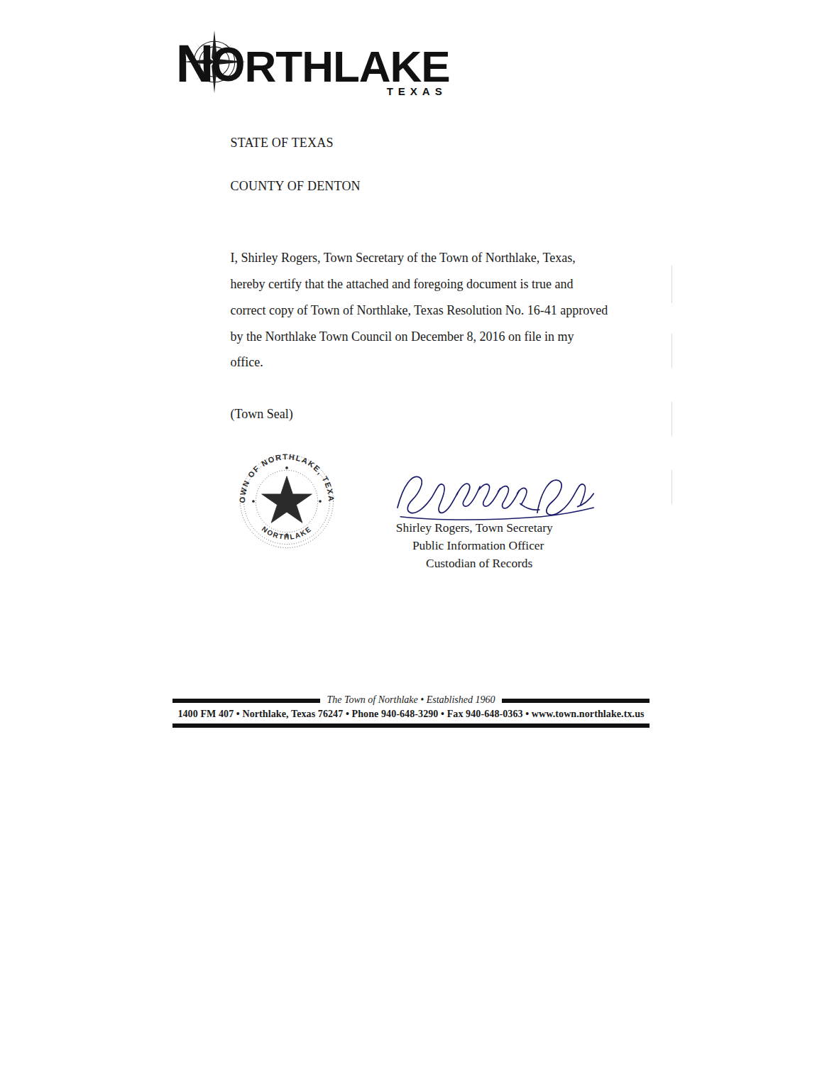NORTHLAKE
TEXAS
STATE OF TEXAS
COUNTY OF DENTON
I, Shirley Rogers, Town Secretary of the Town of Northlake, Texas, hereby certify that the attached and foregoing document is true and correct copy of Town of Northlake, Texas Resolution No. 16-41 approved by the Northlake Town Council on December 8, 2016 on file in my office.
(Town Seal)
TOWN OF NORTHLAKE, TEXAS NORTHLAKE
Shirley Rogers, Town Secretary
Public Information Officer
Custodian of Records
The Town of Northlake • Established 1960
1400 FM 407 • Northlake, Texas 76247 • Phone 940-648-3290 • Fax 940-648-0363 • www.town.northlake.tx.us